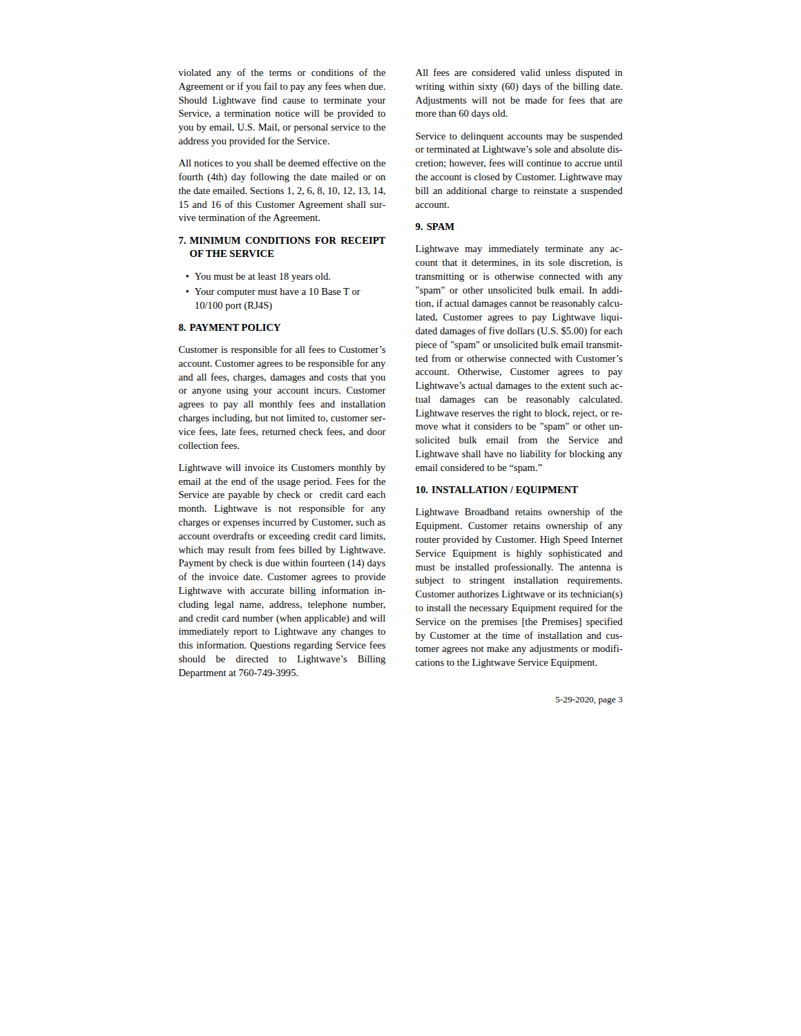violated any of the terms or conditions of the Agreement or if you fail to pay any fees when due. Should Lightwave find cause to terminate your Service, a termination notice will be provided to you by email, U.S. Mail, or personal service to the address you provided for the Service.
All notices to you shall be deemed effective on the fourth (4th) day following the date mailed or on the date emailed. Sections 1, 2, 6, 8, 10, 12, 13, 14, 15 and 16 of this Customer Agreement shall survive termination of the Agreement.
7. MINIMUM CONDITIONS FOR RECEIPT OF THE SERVICE
You must be at least 18 years old.
Your computer must have a 10 Base T or 10/100 port (RJ4S)
8. PAYMENT POLICY
Customer is responsible for all fees to Customer’s account. Customer agrees to be responsible for any and all fees, charges, damages and costs that you or anyone using your account incurs. Customer agrees to pay all monthly fees and installation charges including, but not limited to, customer service fees, late fees, returned check fees, and door collection fees.
Lightwave will invoice its Customers monthly by email at the end of the usage period. Fees for the Service are payable by check or credit card each month. Lightwave is not responsible for any charges or expenses incurred by Customer, such as account overdrafts or exceeding credit card limits, which may result from fees billed by Lightwave. Payment by check is due within fourteen (14) days of the invoice date. Customer agrees to provide Lightwave with accurate billing information including legal name, address, telephone number, and credit card number (when applicable) and will immediately report to Lightwave any changes to this information. Questions regarding Service fees should be directed to Lightwave’s Billing Department at 760-749-3995.
All fees are considered valid unless disputed in writing within sixty (60) days of the billing date. Adjustments will not be made for fees that are more than 60 days old.
Service to delinquent accounts may be suspended or terminated at Lightwave’s sole and absolute discretion; however, fees will continue to accrue until the account is closed by Customer. Lightwave may bill an additional charge to reinstate a suspended account.
9. SPAM
Lightwave may immediately terminate any account that it determines, in its sole discretion, is transmitting or is otherwise connected with any "spam" or other unsolicited bulk email. In addition, if actual damages cannot be reasonably calculated, Customer agrees to pay Lightwave liquidated damages of five dollars (U.S. $5.00) for each piece of "spam" or unsolicited bulk email transmitted from or otherwise connected with Customer’s account. Otherwise, Customer agrees to pay Lightwave’s actual damages to the extent such actual damages can be reasonably calculated. Lightwave reserves the right to block, reject, or remove what it considers to be "spam" or other unsolicited bulk email from the Service and Lightwave shall have no liability for blocking any email considered to be “spam.”
10. INSTALLATION / EQUIPMENT
Lightwave Broadband retains ownership of the Equipment. Customer retains ownership of any router provided by Customer. High Speed Internet Service Equipment is highly sophisticated and must be installed professionally. The antenna is subject to stringent installation requirements. Customer authorizes Lightwave or its technician(s) to install the necessary Equipment required for the Service on the premises [the Premises] specified by Customer at the time of installation and customer agrees not make any adjustments or modifications to the Lightwave Service Equipment.
5-29-2020, page 3